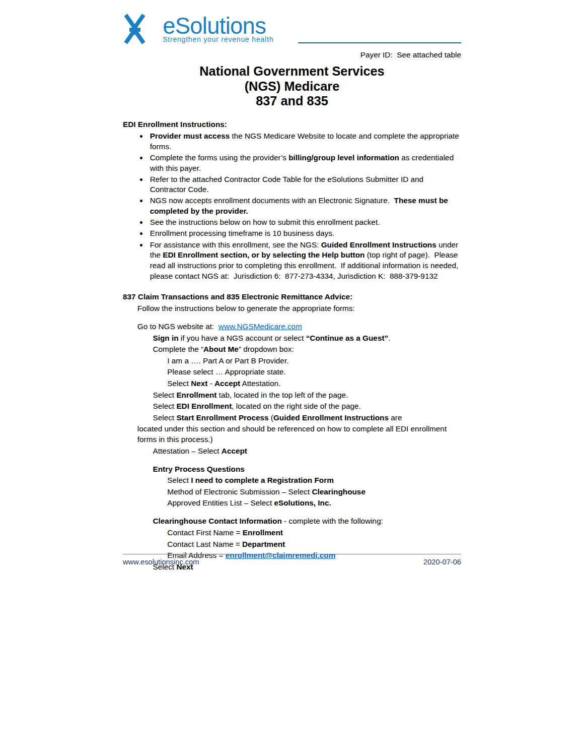e Solutions
Strengthen your revenue health
Payer ID: See attached table
National Government Services (NGS) Medicare 837 and 835
EDI Enrollment Instructions:
Provider must access the NGS Medicare Website to locate and complete the appropriate forms.
Complete the forms using the provider’s billing/group level information as credentialed with this payer.
Refer to the attached Contractor Code Table for the eSolutions Submitter ID and Contractor Code.
NGS now accepts enrollment documents with an Electronic Signature. These must be completed by the provider.
See the instructions below on how to submit this enrollment packet.
Enrollment processing timeframe is 10 business days.
For assistance with this enrollment, see the NGS: Guided Enrollment Instructions under the EDI Enrollment section, or by selecting the Help button (top right of page). Please read all instructions prior to completing this enrollment. If additional information is needed, please contact NGS at: Jurisdiction 6: 877-273-4334, Jurisdiction K: 888-379-9132
837 Claim Transactions and 835 Electronic Remittance Advice:
Follow the instructions below to generate the appropriate forms:
Go to NGS website at: www.NGSMedicare.com
Sign in if you have a NGS account or select “Continue as a Guest”.
Complete the “About Me” dropdown box:
I am a …. Part A or Part B Provider.
Please select … Appropriate state.
Select Next - Accept Attestation.
Select Enrollment tab, located in the top left of the page.
Select EDI Enrollment, located on the right side of the page.
Select Start Enrollment Process (Guided Enrollment Instructions are
located under this section and should be referenced on how to complete all EDI enrollment forms in this process.)
Attestation – Select Accept
Entry Process Questions
Select I need to complete a Registration Form
Method of Electronic Submission – Select Clearinghouse
Approved Entities List – Select eSolutions, Inc.
Clearinghouse Contact Information - complete with the following:
Contact First Name = Enrollment
Contact Last Name = Department
Email Address = enrollment@claimremedi.com
Select Next
www.esolutionsinc.com
2020-07-06